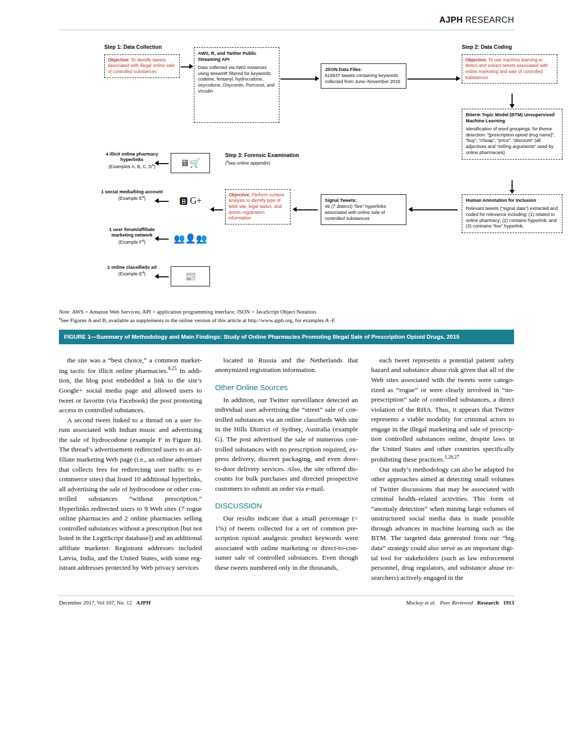AJPH RESEARCH
Step 1: Data Collection
Objective: To identify tweets associated with illegal online sale of controlled substances
AWS, R, and Twitter Public Streaming API
Data collected via AWS instances using streamR filtered for keywords: codeine, fentanyl, hydrocodone, oxycodone, Oxycontin, Percocet, and Vicodin
JSON Data Files:
619937 tweets containing keywords collected from June–November 2015
Step 2: Data Coding
Objective: To use machine learning to detect and extract tweets associated with online marketing and sale of controlled substances
Biterm Topic Model (BTM) Unsupervised Machine Learning
Identification of word groupings: for theme detection: “[prescription opioid drug name]”, “buy”, “cheap”, “price”, “discount” (all adjectives and “selling arguments” used by online pharmacies)
Human Annotation for Inclusion
Relevant tweets (“signal data”) extracted and coded for relevance including: (1) related to online pharmacy; (2) contains hyperlink; and (3) contrains “live” hyperlink.
Signal Tweets:
46 (7 distinct) “live” hyperlinks associated with online sale of controlled substances
Step 3: Forensic Examination
(asee online appendix)
Objective: Perform content analysis to identify type of Web site, legal status, and domin registration information
4 illicit online pharmacy hyperlinks
(Examples A, B, C, Da)
1 social media/blog account
(Example Ea)
1 user forum/affiliate marketing network
(Example Fa)
1 online classifieds ad
(Example Ea)
🖥🛒
🅱 G+
👥👤👥
📰
Note. AWS = Amazon Web Services; API = application programming interface; JSON = JavaScript Object Notation.
aSee Figures A and B, available as supplements to the online version of this article at http://www.ajph.org, for examples A–F.
FIGURE 1—Summary of Methodology and Main Findings: Study of Online Pharmacies Promoting Illegal Sale of Prescription Opioid Drugs, 2015
the site was a “best choice,” a common marketing tactic for illicit online pharmacies.8,25 In addition, the blog post embedded a link to the site’s Google+ social media page and allowed users to tweet or favorite (via Facebook) the post promoting access to controlled substances.
A second tweet linked to a thread on a user forum associated with Indian music and advertising the sale of hydrocodone (example F in Figure B). The thread’s advertisement redirected users to an affiliate marketing Web page (i.e., an online advertiser that collects fees for redirecting user traffic to e-commerce sites) that listed 10 additional hyperlinks, all advertising the sale of hydrocodone or other controlled substances “without prescription.” Hyperlinks redirected users to 9 Web sites (7 rogue online pharmacies and 2 online pharmacies selling controlled substances without a prescription [but not listed in the LegitScript database]) and an additional affiliate marketer. Registrant addresses included Latvia, India, and the United States, with some registrant addresses protected by Web privacy services
located in Russia and the Netherlands that anonymized registration information.
Other Online Sources
In addition, our Twitter surveillance detected an individual user advertising the “street” sale of controlled substances via an online classifieds Web site in the Hills District of Sydney, Australia (example G). The post advertised the sale of numerous controlled substances with no prescription required, express delivery, discreet packaging, and even door-to-door delivery services. Also, the site offered discounts for bulk purchases and directed prospective customers to submit an order via e-mail.
DISCUSSION
Our results indicate that a small percentage (< 1%) of tweets collected for a set of common prescription opioid analgesic product keywords were associated with online marketing or direct-to-consumer sale of controlled substances. Even though these tweets numbered only in the thousands,
each tweet represents a potential patient safety hazard and substance abuse risk given that all of the Web sites associated with the tweets were categorized as “rogue” or were clearly involved in “no-prescription” sale of controlled substances, a direct violation of the RHA. Thus, it appears that Twitter represents a viable modality for criminal actors to engage in the illegal marketing and sale of prescription controlled substances online, despite laws in the United States and other countries specifically prohibiting these practices.1,26,27
Our study’s methodology can also be adapted for other approaches aimed at detecting small volumes of Twitter discussions that may be associated with criminal health–related activities. This form of “anomaly detection” when mining large volumes of unstructured social media data is made possible through advances in machine learning such as the BTM. The targeted data generated from our “big data” strategy could also serve as an important digital tool for stakeholders (such as law enforcement personnel, drug regulators, and substance abuse researchers) actively engaged in the
December 2017, Vol 107, No. 12 AJPH
Mackey et al. Peer Reviewed Research 1913